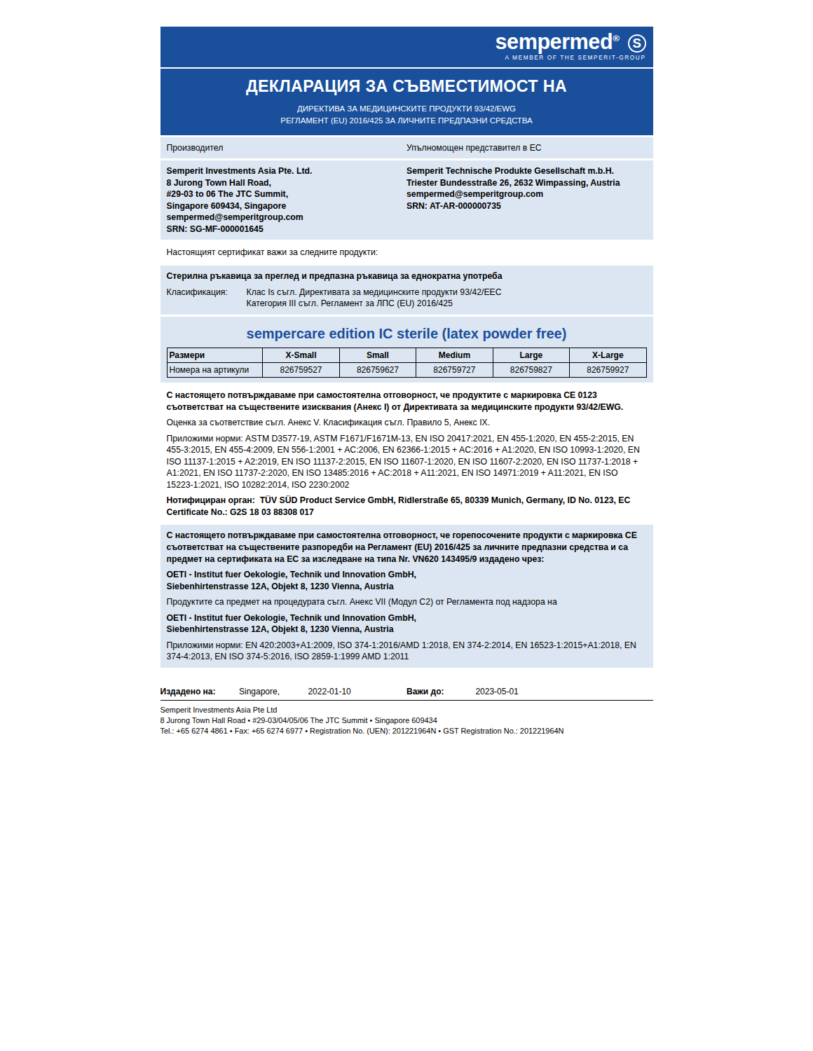sempermed®
A MEMBER OF THE SEMPERIT-GROUP
ДЕКЛАРАЦИЯ ЗА СЪВМЕСТИМОСТ НА
ДИРЕКТИВА ЗА МЕДИЦИНСКИТЕ ПРОДУКТИ 93/42/EWG
РЕГЛАМЕНТ (EU) 2016/425 ЗА ЛИЧНИТЕ ПРЕДПАЗНИ СРЕДСТВА
| Производител | Упълномощен представител в ЕС |
| Semperit Investments Asia Pte. Ltd. 8 Jurong Town Hall Road, #29-03 to 06 The JTC Summit, Singapore 609434, Singapore sempermed@semperitgroup.com SRN: SG-MF-000001645 | Semperit Technische Produkte Gesellschaft m.b.H. Triester Bundesstraße 26, 2632 Wimpassing, Austria sempermed@semperitgroup.com SRN: AT-AR-000000735 |
Настоящият сертификат важи за следните продукти:
Стерилна ръкавица за преглед и предпазна ръкавица за еднократна употреба
Класификация:
Клас Is съгл. Директивата за медицинските продукти 93/42/EEC
Категория III съгл. Регламент за ЛПС (EU) 2016/425
sempercare edition IC sterile (latex powder free)
| Размери | X-Small | Small | Medium | Large | X-Large |
| --- | --- | --- | --- | --- | --- |
| Номера на артикули | 826759527 | 826759627 | 826759727 | 826759827 | 826759927 |
С настоящето потвърждаваме при самостоятелна отговорност, че продуктите с маркировка CE 0123 съответстват на съществените изисквания (Анекс I) от Директивата за медицинските продукти 93/42/EWG.
Оценка за съответствие съгл. Анекс V. Класификация съгл. Правило 5, Анекс IX.
Приложими норми: ASTM D3577-19, ASTM F1671/F1671M-13, EN ISO 20417:2021, EN 455-1:2020, EN 455-2:2015, EN 455-3:2015, EN 455-4:2009, EN 556-1:2001 + AC:2006, EN 62366-1:2015 + AC:2016 + A1:2020, EN ISO 10993-1:2020, EN ISO 11137-1:2015 + A2:2019, EN ISO 11137-2:2015, EN ISO 11607-1:2020, EN ISO 11607-2:2020, EN ISO 11737-1:2018 + A1:2021, EN ISO 11737-2:2020, EN ISO 13485:2016 + AC:2018 + A11:2021, EN ISO 14971:2019 + A11:2021, EN ISO 15223-1:2021, ISO 10282:2014, ISO 2230:2002
Нотифициран орган: TÜV SÜD Product Service GmbH, Ridlerstraße 65, 80339 Munich, Germany, ID No. 0123, EC Certificate No.: G2S 18 03 88308 017
С настоящето потвърждаваме при самостоятелна отговорност, че горепосочените продукти с маркировка CE съответстват на съществените разпоредби на Регламент (EU) 2016/425 за личните предпазни средства и са предмет на сертификата на ЕС за изследване на типа Nr. VN620 143495/9 издадено чрез:
OETI - Institut fuer Oekologie, Technik und Innovation GmbH,
Siebenhirtenstrasse 12A, Objekt 8, 1230 Vienna, Austria
Продуктите са предмет на процедурата съгл. Анекс VII (Модул C2) от Регламента под надзора на
OETI - Institut fuer Oekologie, Technik und Innovation GmbH,
Siebenhirtenstrasse 12A, Objekt 8, 1230 Vienna, Austria
Приложими норми: EN 420:2003+A1:2009, ISO 374-1:2016/AMD 1:2018, EN 374-2:2014, EN 16523-1:2015+A1:2018, EN 374-4:2013, EN ISO 374-5:2016, ISO 2859-1:1999 AMD 1:2011
| Издадено на: | Singapore, | 2022-01-10 | Важи до: | 2023-05-01 |
Semperit Investments Asia Pte Ltd
8 Jurong Town Hall Road • #29-03/04/05/06 The JTC Summit • Singapore 609434
Tel.: +65 6274 4861 • Fax: +65 6274 6977 • Registration No. (UEN): 201221964N • GST Registration No.: 201221964N